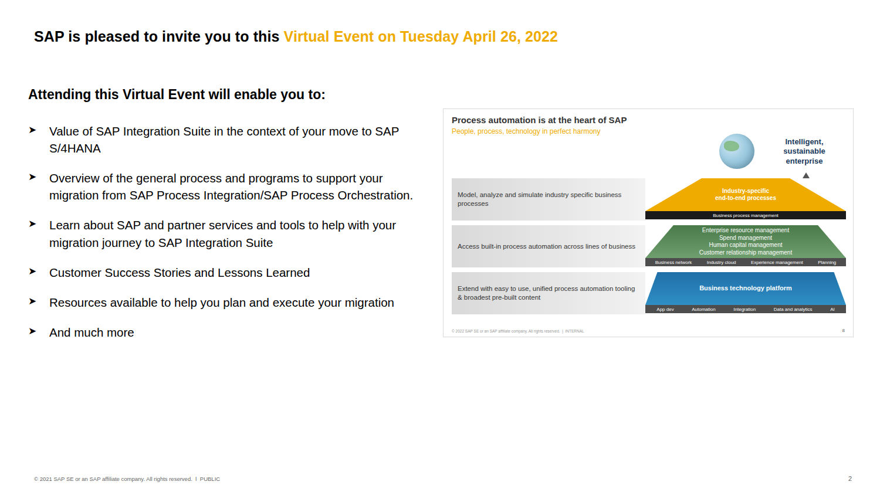SAP is pleased to invite you to this Virtual Event on Tuesday April 26, 2022
Attending this Virtual Event will enable you to:
Value of SAP Integration Suite in the context of your move to SAP S/4HANA
Overview of the general process and programs to support your migration from SAP Process Integration/SAP Process Orchestration.
Learn about SAP and partner services and tools to help with your migration journey to SAP Integration Suite
Customer Success Stories and Lessons Learned
Resources available to help you plan and execute your migration
And much more
Process automation is at the heart of SAP
People, process, technology in perfect harmony
Intelligent, sustainable
enterprise
Model, analyze and simulate industry specific business processes
Industry-specific
end-to-end processes
Business process management
Access built-in process automation across lines of business
Enterprise resource management
Spend management
Human capital management
Customer relationship management
Business network Industry cloud Experience management Planning
Extend with easy to use, unified process automation tooling & broadest pre-built content
Business technology platform
App dev Automation Integration Data and analytics AI
© 2022 SAP SE or an SAP affiliate company. All rights reserved. | INTERNAL
8
© 2021 SAP SE or an SAP affiliate company. All rights reserved. ǀ PUBLIC
2